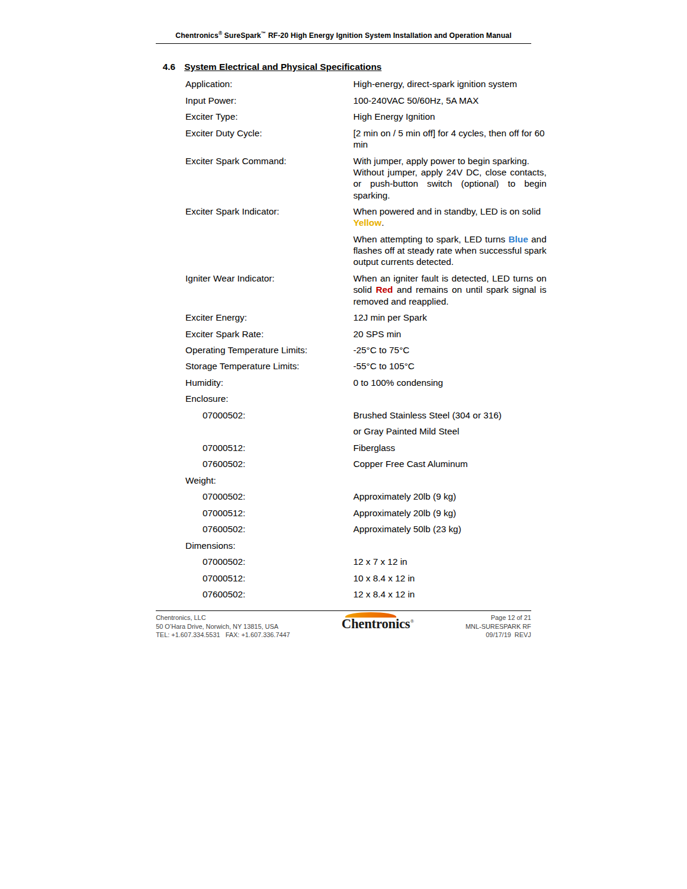Chentronics® SureSpark™ RF-20 High Energy Ignition System Installation and Operation Manual
4.6 System Electrical and Physical Specifications
| Application: | High-energy, direct-spark ignition system |
| Input Power: | 100-240VAC 50/60Hz, 5A MAX |
| Exciter Type: | High Energy Ignition |
| Exciter Duty Cycle: | [2 min on / 5 min off] for 4 cycles, then off for 60 min |
| Exciter Spark Command: | With jumper, apply power to begin sparking. Without jumper, apply 24V DC, close contacts, or push-button switch (optional) to begin sparking. |
| Exciter Spark Indicator: | When powered and in standby, LED is on solid Yellow . |
| | When attempting to spark, LED turns Blue and flashes off at steady rate when successful spark output currents detected. |
| Igniter Wear Indicator: | When an igniter fault is detected, LED turns on solid Red and remains on until spark signal is removed and reapplied. |
| Exciter Energy: | 12J min per Spark |
| Exciter Spark Rate: | 20 SPS min |
| Operating Temperature Limits: | -25°C to 75°C |
| Storage Temperature Limits: | -55°C to 105°C |
| Humidity: | 0 to 100% condensing |
| Enclosure: | |
| 07000502: | Brushed Stainless Steel (304 or 316) |
| | or Gray Painted Mild Steel |
| 07000512: | Fiberglass |
| 07600502: | Copper Free Cast Aluminum |
| Weight: | |
| 07000502: | Approximately 20lb (9 kg) |
| 07000512: | Approximately 20lb (9 kg) |
| 07600502: | Approximately 50lb (23 kg) |
| Dimensions: | |
| 07000502: | 12 x 7 x 12 in |
| 07000512: | 10 x 8.4 x 12 in |
| 07600502: | 12 x 8.4 x 12 in |
Chentronics, LLC
50 O’Hara Drive, Norwich, NY 13815, USA
TEL: +1.607.334.5531 FAX: +1.607.336.7447
Chentronics®
Page 12 of 21
MNL-SURESPARK RF
09/17/19 REVJ